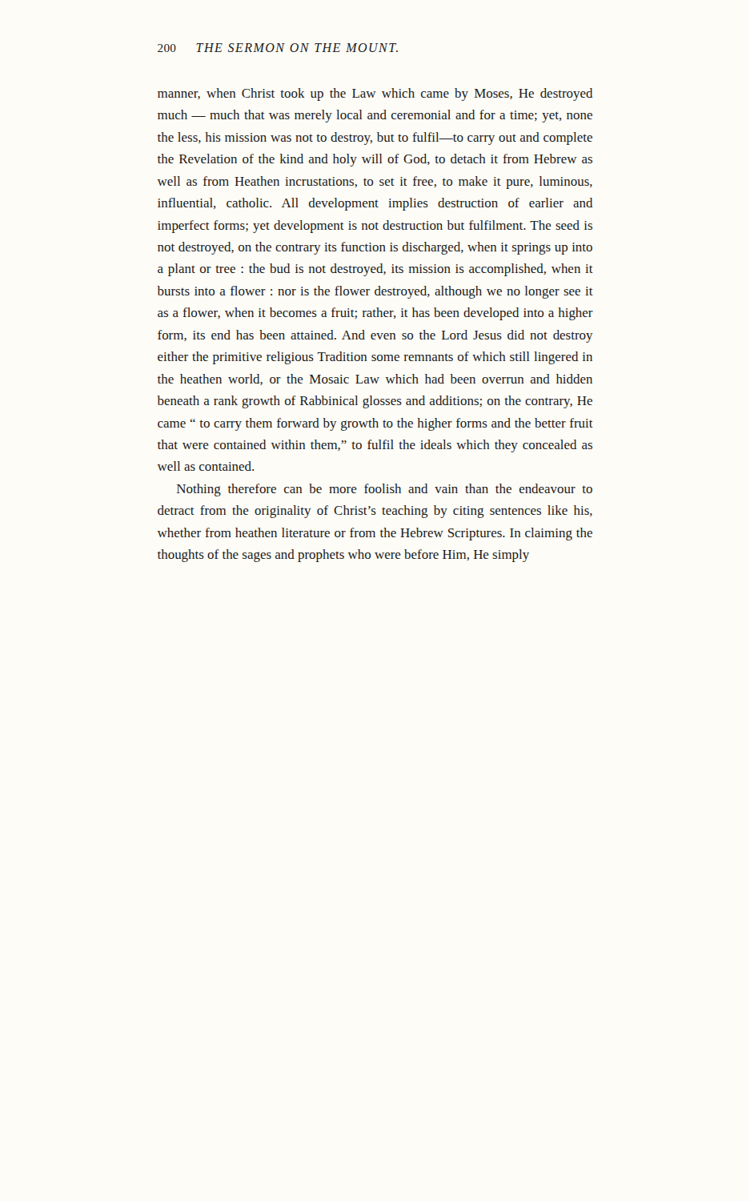200
The Sermon on the Mount.
manner, when Christ took up the Law which came by Moses, He destroyed much — much that was merely local and ceremonial and for a time; yet, none the less, his mission was not to destroy, but to fulfil—to carry out and complete the Revelation of the kind and holy will of God, to detach it from Hebrew as well as from Heathen incrustations, to set it free, to make it pure, luminous, influential, catholic. All development implies destruction of earlier and imperfect forms; yet development is not destruction but fulfilment. The seed is not destroyed, on the contrary its function is discharged, when it springs up into a plant or tree : the bud is not destroyed, its mission is accomplished, when it bursts into a flower : nor is the flower destroyed, although we no longer see it as a flower, when it becomes a fruit; rather, it has been developed into a higher form, its end has been attained. And even so the Lord Jesus did not destroy either the primitive religious Tradition some remnants of which still lingered in the heathen world, or the Mosaic Law which had been overrun and hidden beneath a rank growth of Rabbinical glosses and additions; on the contrary, He came “ to carry them forward by growth to the higher forms and the better fruit that were contained within them,” to fulfil the ideals which they concealed as well as contained.
Nothing therefore can be more foolish and vain than the endeavour to detract from the originality of Christ’s teaching by citing sentences like his, whether from heathen literature or from the Hebrew Scriptures. In claiming the thoughts of the sages and prophets who were before Him, He simply